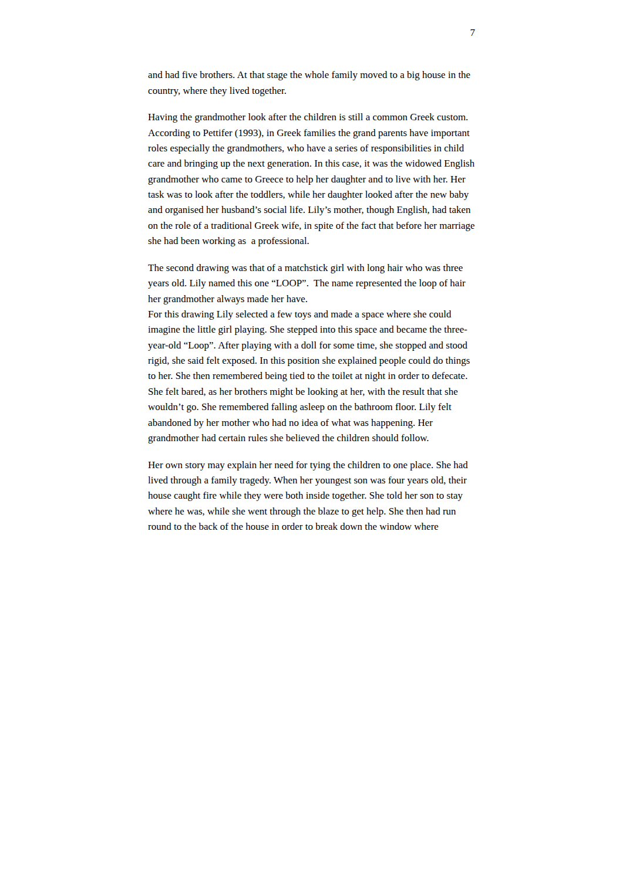7
and had five brothers. At that stage the whole family moved to a big house in the country, where they lived together.
Having the grandmother look after the children is still a common Greek custom. According to Pettifer (1993), in Greek families the grand parents have important roles especially the grandmothers, who have a series of responsibilities in child care and bringing up the next generation. In this case, it was the widowed English grandmother who came to Greece to help her daughter and to live with her. Her task was to look after the toddlers, while her daughter looked after the new baby and organised her husband’s social life. Lily’s mother, though English, had taken on the role of a traditional Greek wife, in spite of the fact that before her marriage she had been working as a professional.
The second drawing was that of a matchstick girl with long hair who was three years old. Lily named this one “LOOP”. The name represented the loop of hair her grandmother always made her have.
For this drawing Lily selected a few toys and made a space where she could imagine the little girl playing. She stepped into this space and became the three-year-old “Loop”. After playing with a doll for some time, she stopped and stood rigid, she said felt exposed. In this position she explained people could do things to her. She then remembered being tied to the toilet at night in order to defecate. She felt bared, as her brothers might be looking at her, with the result that she wouldn’t go. She remembered falling asleep on the bathroom floor. Lily felt abandoned by her mother who had no idea of what was happening. Her grandmother had certain rules she believed the children should follow.
Her own story may explain her need for tying the children to one place. She had lived through a family tragedy. When her youngest son was four years old, their house caught fire while they were both inside together. She told her son to stay where he was, while she went through the blaze to get help. She then had run round to the back of the house in order to break down the window where